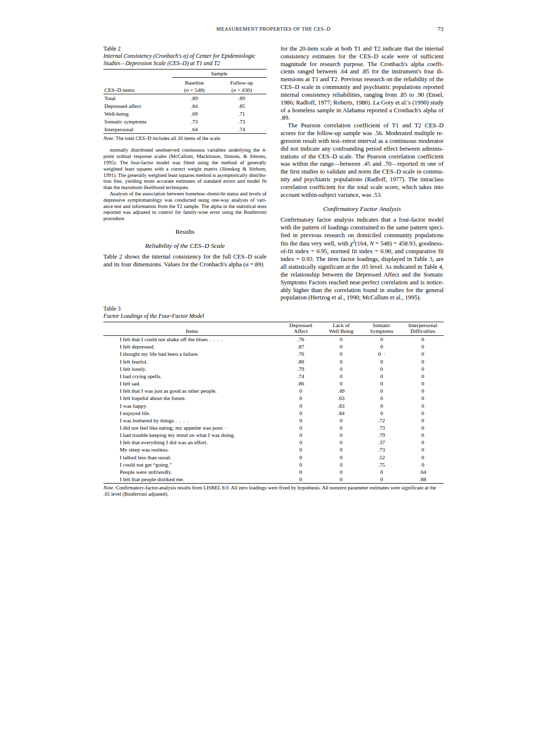MEASUREMENT PROPERTIES OF THE CES–D 73
Table 2 Internal Consistency (Cronbach's α) of Center for Epidemiologic Studies—Depression Scale (CES–D) at T1 and T2
| | Sample |
| CES–D items | Baseline ( n = 548) | Follow-up ( n = 430) |
| Total | .89 | .89 |
| Depressed affect | .84 | .85 |
| Well-being | .69 | .71 |
| Somatic symptoms | .73 | .73 |
| Interpersonal | .64 | .74 |
Note. The total CES–D includes all 20 items of the scale.
normally distributed unobserved continuous variables underlying the 4-point ordinal response scales (McCallum, Mackinnon, Simons, & Simons, 1995). The four-factor model was fitted using the method of generally weighted least squares with a correct weight matrix (Jöreskog & Sörbom, 1991). The generally weighted least squares method is asymptotically distribution free, yielding more accurate estimates of standard errors and model fit than the maximum likelihood techniques.
Analysis of the association between homeless–domicile status and levels of depressive symptomatology was conducted using one-way analysis of variance test and information from the T2 sample. The alpha in the statistical tests reported was adjusted to control for family-wise error using the Bonferroni procedure.
Results
Reliability of the CES–D Scale
Table 2 shows the internal consistency for the full CES–D scale and its four dimensions. Values for the Cronbach's alpha (α =.89)
for the 20-item scale at both T1 and T2 indicate that the internal consistency estimates for the CES–D scale were of sufficient magnitude for research purpose. The Cronbach's alpha coefficients ranged between .64 and .85 for the instrument's four dimensions at T1 and T2. Previous research on the reliability of the CES–D scale in community and psychiatric populations reported internal consistency reliabilities, ranging from .85 to .90 (Ensel, 1986; Radloff, 1977; Roberts, 1980). La Gory et al.'s (1990) study of a homeless sample in Alabama reported a Cronbach's alpha of .89.
The Pearson correlation coefficient of T1 and T2 CES–D scores for the follow-up sample was .56. Moderated multiple regression result with test–retest interval as a continuous moderator did not indicate any confounding period effect between administrations of the CES–D scale. The Pearson correlation coefficient was within the range—between .45 and .70—reported in one of the first studies to validate and norm the CES–D scale in community and psychiatric populations (Radloff, 1977). The intraclass correlation coefficient for the total scale score, which takes into account within-subject variance, was .53.
Confirmatory Factor Analysis
Confirmatory factor analysis indicates that a four-factor model with the pattern of loadings constrained to the same pattern specified in previous research on domiciled community populations fits the data very well, with χ 2(164, N = 548) = 458.93, goodness-of-fit index = 0.95, normed fit index = 0.90, and comparative fit index = 0.93. The item factor loadings, displayed in Table 3, are all statistically significant at the .05 level. As indicated in Table 4, the relationship between the Depressed Affect and the Somatic Symptoms Factors reached near-perfect correlation and is noticeably higher than the correlation found in studies for the general population (Hertzog et al., 1990; McCallum et al., 1995).
Table 3 Factor Loadings of the Four-Factor Model
| Items | Depressed Affect | Lack of Well Being | Somatic Symptoms | Interpersonal Difficulties |
| --- | --- | --- | --- | --- |
| I felt that I could not shake off the blues . . . . | .76 | 0 | 0 | 0 |
| I felt depressed. | .87 | 0 | 0 | 0 |
| I thought my life had been a failure. | .76 | 0 | 0 · | 0 |
| I felt fearful. | .80 | 0 | 0 | 0 |
| I felt lonely. | .79 | 0 | 0 | 0 |
| I had crying spells. | .74 | 0 | 0 | 0 |
| I felt sad. | .86 | 0 | 0 | 0 |
| I felt that I was just as good as other people. | 0 | .49 | 0 | 0 |
| I felt hopeful about the future. | 0 | .63 | 0 | 0 |
| I was happy. | 0 | .83 | 0 | 0 |
| I enjoyed life. | 0 | .84 | 0 | 0 |
| I was bothered by things . . . . | 0 | 0 | .72 | 0 |
| I did not feel like eating; my appetite was poor. · | 0 | 0 | .73 | 0 |
| I had trouble keeping my mind on what I was doing. | 0 | 0 | .79 | 0 |
| I felt that everything I did was an effort. | 0 | 0 | .37 | 0 |
| My sleep was restless. | 0 | 0 | .73 | 0 |
| I talked less than usual. | 0 | 0 | .52 | 0 |
| I could not get “going.” | 0 | 0 | .75 | 0 |
| People were unfriendly. | 0 | 0 | 0 | .64 |
| I felt that people disliked me. | 0 | 0 | 0 | .88 |
Note. Confirmatory-factor-analysis results from LISREL 8.0. All zero loadings were fixed by hypothesis. All nonzero parameter estimates were significant at the .05 level (Bonferroni adjusted).